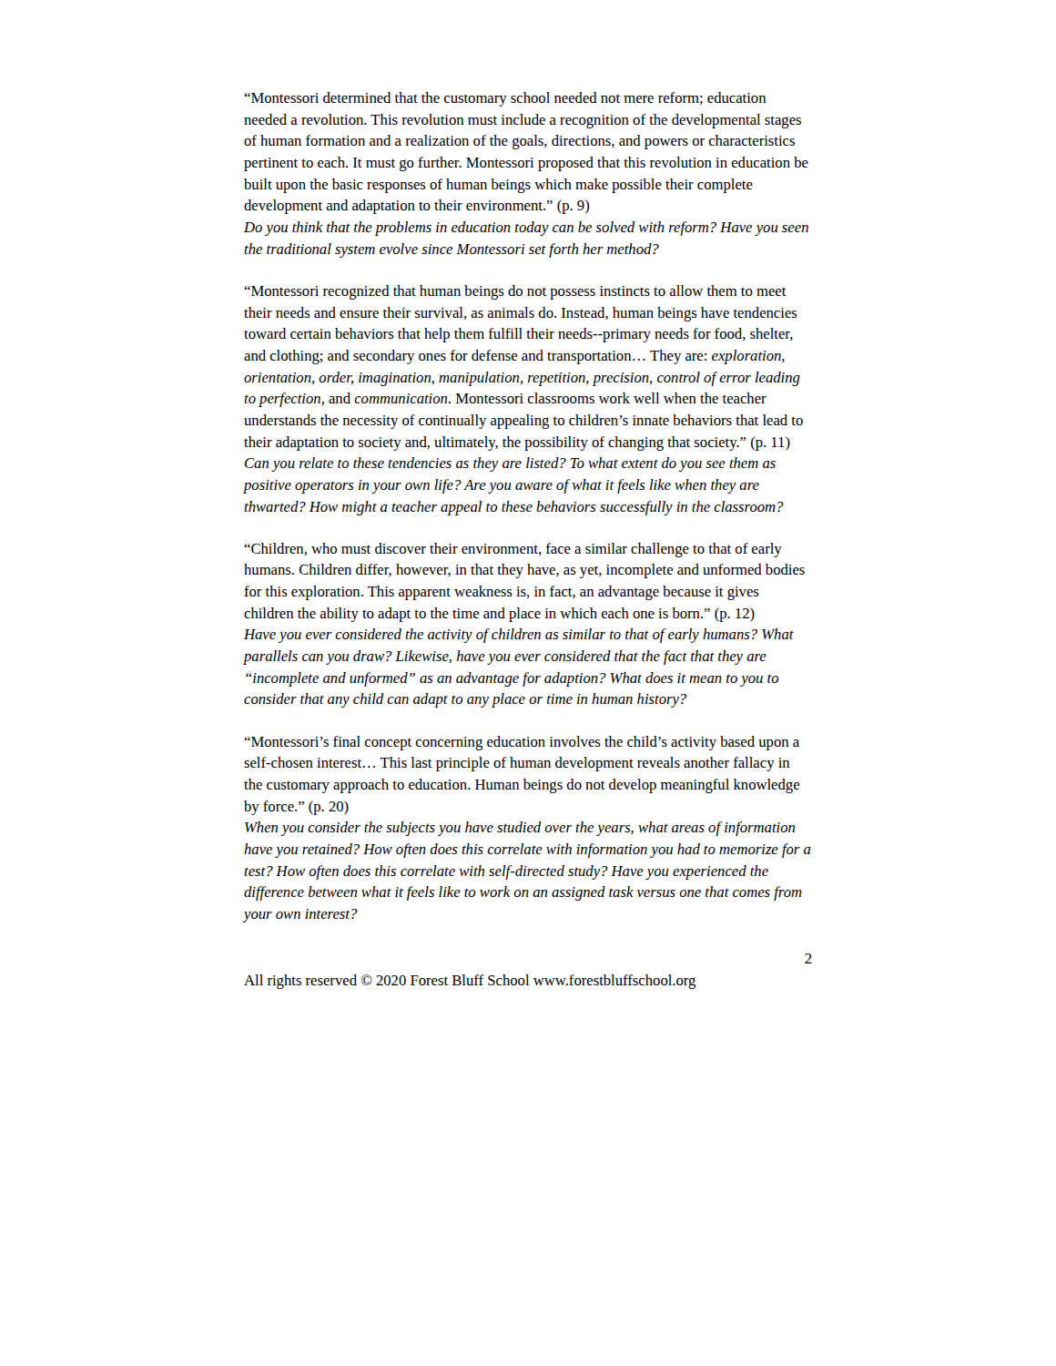“Montessori determined that the customary school needed not mere reform; education needed a revolution. This revolution must include a recognition of the developmental stages of human formation and a realization of the goals, directions, and powers or characteristics pertinent to each. It must go further. Montessori proposed that this revolution in education be built upon the basic responses of human beings which make possible their complete development and adaptation to their environment.” (p. 9)
Do you think that the problems in education today can be solved with reform? Have you seen the traditional system evolve since Montessori set forth her method?
“Montessori recognized that human beings do not possess instincts to allow them to meet their needs and ensure their survival, as animals do. Instead, human beings have tendencies toward certain behaviors that help them fulfill their needs--primary needs for food, shelter, and clothing; and secondary ones for defense and transportation… They are: exploration, orientation, order, imagination, manipulation, repetition, precision, control of error leading to perfection, and communication. Montessori classrooms work well when the teacher understands the necessity of continually appealing to children’s innate behaviors that lead to their adaptation to society and, ultimately, the possibility of changing that society.” (p. 11)
Can you relate to these tendencies as they are listed? To what extent do you see them as positive operators in your own life? Are you aware of what it feels like when they are thwarted? How might a teacher appeal to these behaviors successfully in the classroom?
“Children, who must discover their environment, face a similar challenge to that of early humans. Children differ, however, in that they have, as yet, incomplete and unformed bodies for this exploration. This apparent weakness is, in fact, an advantage because it gives children the ability to adapt to the time and place in which each one is born.” (p. 12)
Have you ever considered the activity of children as similar to that of early humans? What parallels can you draw? Likewise, have you ever considered that the fact that they are “incomplete and unformed” as an advantage for adaption? What does it mean to you to consider that any child can adapt to any place or time in human history?
“Montessori’s final concept concerning education involves the child’s activity based upon a self-chosen interest… This last principle of human development reveals another fallacy in the customary approach to education. Human beings do not develop meaningful knowledge by force.” (p. 20)
When you consider the subjects you have studied over the years, what areas of information have you retained? How often does this correlate with information you had to memorize for a test? How often does this correlate with self-directed study? Have you experienced the difference between what it feels like to work on an assigned task versus one that comes from your own interest?
2
All rights reserved © 2020 Forest Bluff School www.forestbluffschool.org